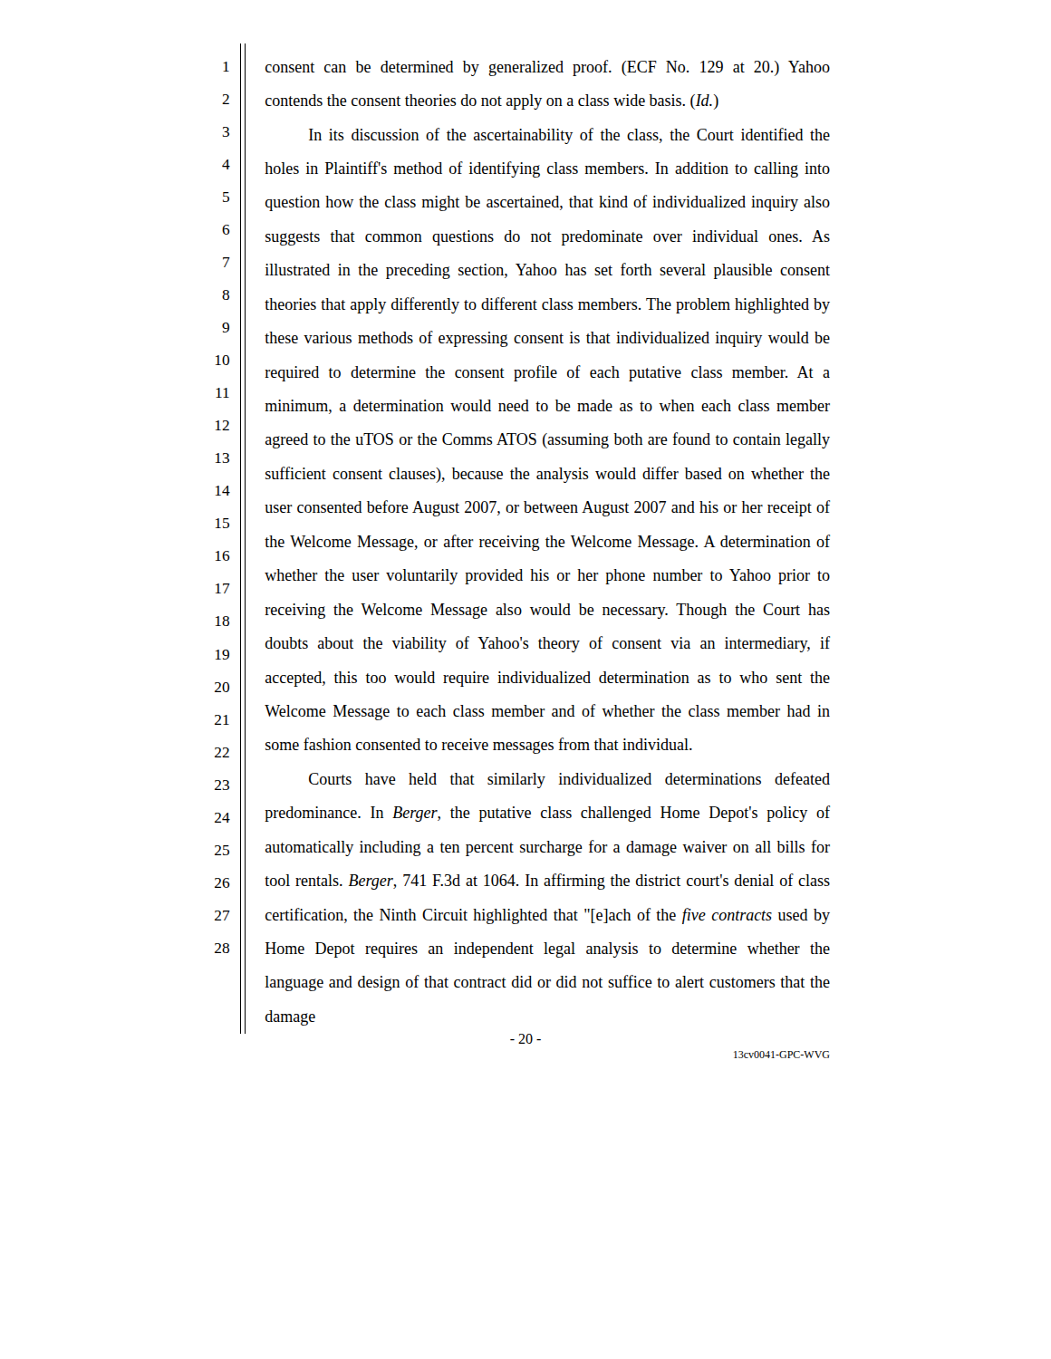1
2
3
4
5
6
7
8
9
10
11
12
13
14
15
16
17
18
19
20
21
22
23
24
25
26
27
28
consent can be determined by generalized proof. (ECF No. 129 at 20.) Yahoo contends the consent theories do not apply on a class wide basis. (Id.)
In its discussion of the ascertainability of the class, the Court identified the holes in Plaintiff's method of identifying class members. In addition to calling into question how the class might be ascertained, that kind of individualized inquiry also suggests that common questions do not predominate over individual ones. As illustrated in the preceding section, Yahoo has set forth several plausible consent theories that apply differently to different class members. The problem highlighted by these various methods of expressing consent is that individualized inquiry would be required to determine the consent profile of each putative class member. At a minimum, a determination would need to be made as to when each class member agreed to the uTOS or the Comms ATOS (assuming both are found to contain legally sufficient consent clauses), because the analysis would differ based on whether the user consented before August 2007, or between August 2007 and his or her receipt of the Welcome Message, or after receiving the Welcome Message. A determination of whether the user voluntarily provided his or her phone number to Yahoo prior to receiving the Welcome Message also would be necessary. Though the Court has doubts about the viability of Yahoo's theory of consent via an intermediary, if accepted, this too would require individualized determination as to who sent the Welcome Message to each class member and of whether the class member had in some fashion consented to receive messages from that individual.
Courts have held that similarly individualized determinations defeated predominance. In Berger, the putative class challenged Home Depot's policy of automatically including a ten percent surcharge for a damage waiver on all bills for tool rentals. Berger, 741 F.3d at 1064. In affirming the district court's denial of class certification, the Ninth Circuit highlighted that "[e]ach of the five contracts used by Home Depot requires an independent legal analysis to determine whether the language and design of that contract did or did not suffice to alert customers that the damage
- 20 -
13cv0041-GPC-WVG